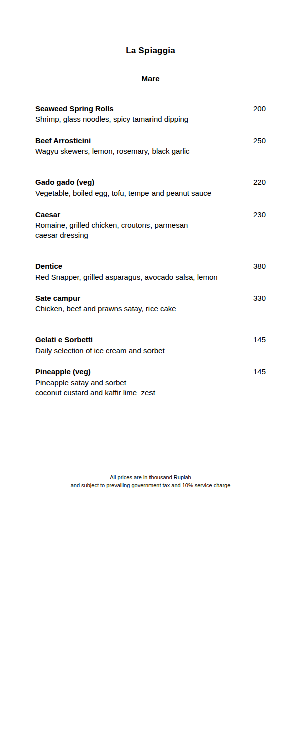La Spiaggia
Mare
Seaweed Spring Rolls 200
Shrimp, glass noodles, spicy tamarind dipping
Beef Arrosticini 250
Wagyu skewers, lemon, rosemary, black garlic
Gado gado (veg) 220
Vegetable, boiled egg, tofu, tempe and peanut sauce
Caesar 230
Romaine, grilled chicken, croutons, parmesan
caesar dressing
Dentice 380
Red Snapper, grilled asparagus, avocado salsa, lemon
Sate campur 330
Chicken, beef and prawns satay, rice cake
Gelati e Sorbetti 145
Daily selection of ice cream and sorbet
Pineapple (veg) 145
Pineapple satay and sorbet
coconut custard and kaffir lime zest
All prices are in thousand Rupiah
and subject to prevailing government tax and 10% service charge